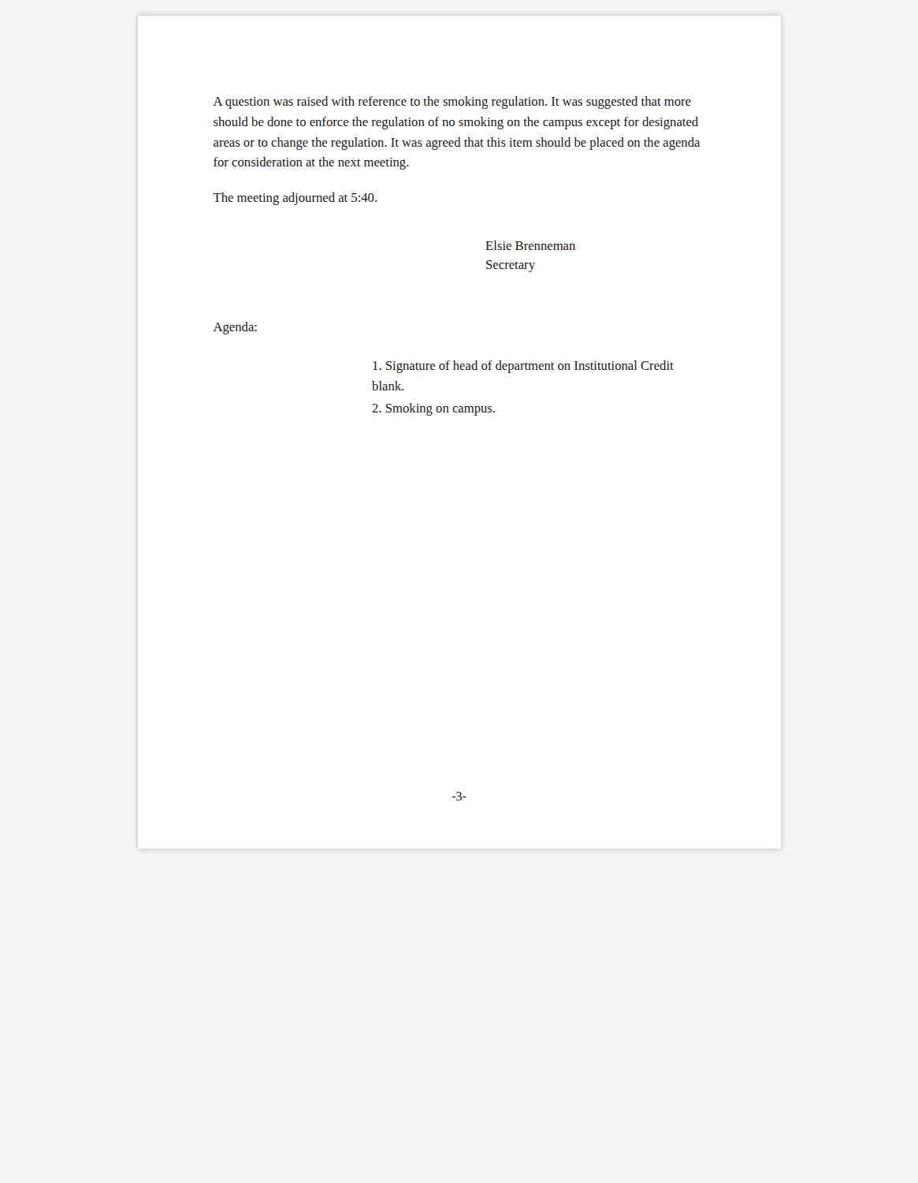A question was raised with reference to the smoking regulation. It was suggested that more should be done to enforce the regulation of no smoking on the campus except for designated areas or to change the regulation. It was agreed that this item should be placed on the agenda for consideration at the next meeting.
The meeting adjourned at 5:40.
Elsie Brenneman
Secretary
Agenda:
1. Signature of head of department on Institutional Credit blank.
2. Smoking on campus.
-3-